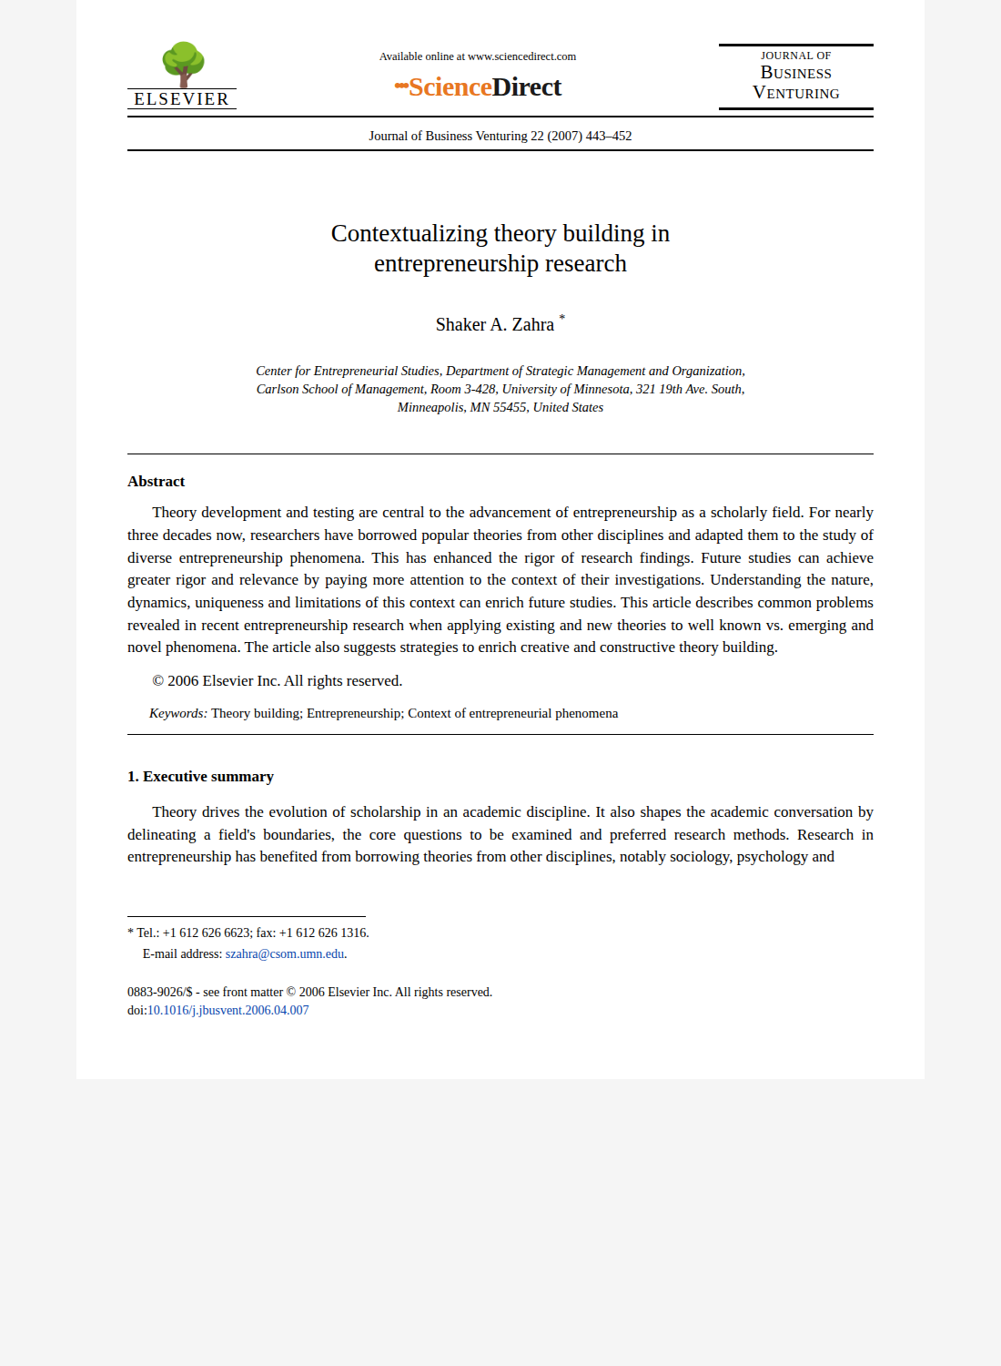🌳
ELSEVIER
Available online at www.sciencedirect.com
•••Science Direct
JOURNAL OF
Business
Venturing
Journal of Business Venturing 22 (2007) 443–452
Contextualizing theory building in
entrepreneurship research
Shaker A. Zahra *
Center for Entrepreneurial Studies, Department of Strategic Management and Organization,
Carlson School of Management, Room 3-428, University of Minnesota, 321 19th Ave. South,
Minneapolis, MN 55455, United States
Abstract
Theory development and testing are central to the advancement of entrepreneurship as a scholarly field. For nearly three decades now, researchers have borrowed popular theories from other disciplines and adapted them to the study of diverse entrepreneurship phenomena. This has enhanced the rigor of research findings. Future studies can achieve greater rigor and relevance by paying more attention to the context of their investigations. Understanding the nature, dynamics, uniqueness and limitations of this context can enrich future studies. This article describes common problems revealed in recent entrepreneurship research when applying existing and new theories to well known vs. emerging and novel phenomena. The article also suggests strategies to enrich creative and constructive theory building.
© 2006 Elsevier Inc. All rights reserved.
Keywords: Theory building; Entrepreneurship; Context of entrepreneurial phenomena
1. Executive summary
Theory drives the evolution of scholarship in an academic discipline. It also shapes the academic conversation by delineating a field's boundaries, the core questions to be examined and preferred research methods. Research in entrepreneurship has benefited from borrowing theories from other disciplines, notably sociology, psychology and
* Tel.: +1 612 626 6623; fax: +1 612 626 1316.
E-mail address: szahra@csom.umn.edu.
0883-9026/$ - see front matter © 2006 Elsevier Inc. All rights reserved.
doi:10.1016/j.jbusvent.2006.04.007